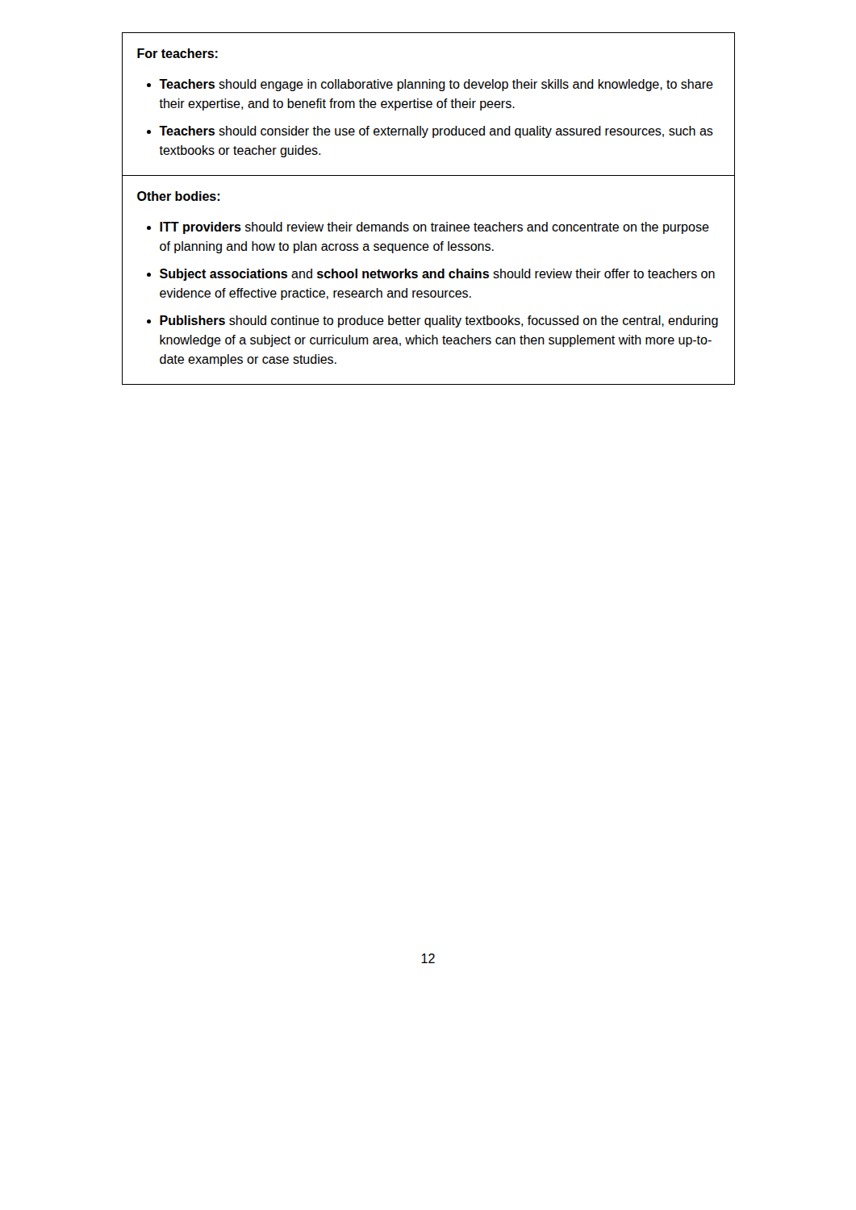For teachers:
Teachers should engage in collaborative planning to develop their skills and knowledge, to share their expertise, and to benefit from the expertise of their peers.
Teachers should consider the use of externally produced and quality assured resources, such as textbooks or teacher guides.
Other bodies:
ITT providers should review their demands on trainee teachers and concentrate on the purpose of planning and how to plan across a sequence of lessons.
Subject associations and school networks and chains should review their offer to teachers on evidence of effective practice, research and resources.
Publishers should continue to produce better quality textbooks, focussed on the central, enduring knowledge of a subject or curriculum area, which teachers can then supplement with more up-to-date examples or case studies.
12